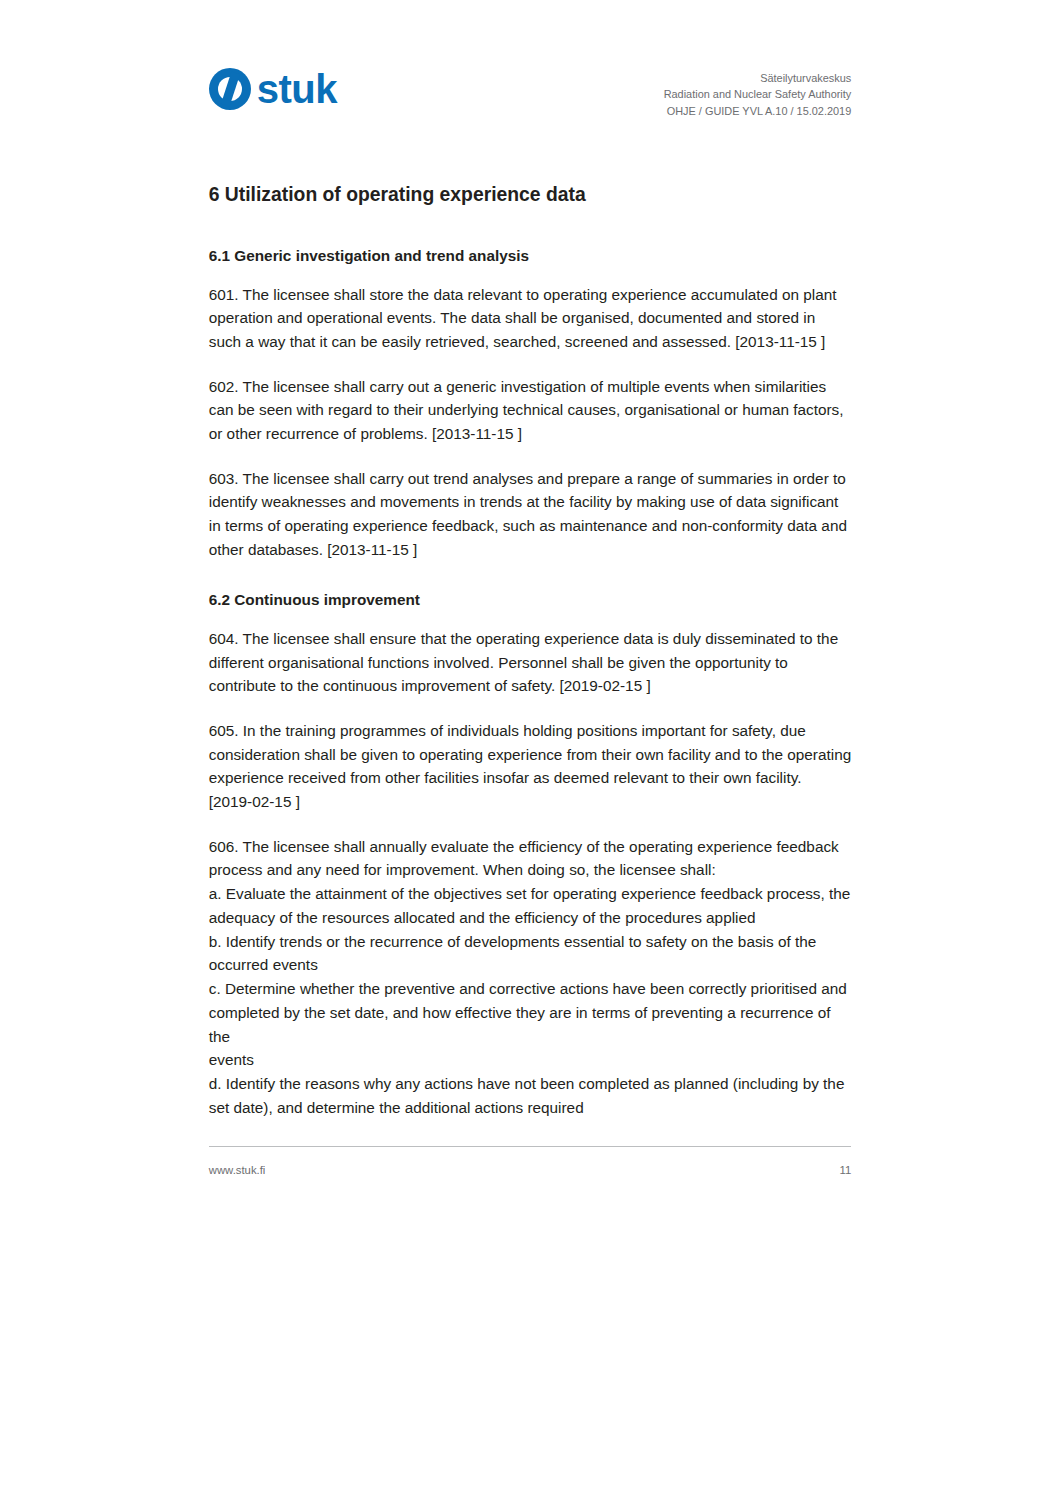stuk
Säteilyturvakeskus
Radiation and Nuclear Safety Authority
OHJE / GUIDE YVL A.10 / 15.02.2019
6 Utilization of operating experience data
6.1 Generic investigation and trend analysis
601. The licensee shall store the data relevant to operating experience accumulated on plant operation and operational events. The data shall be organised, documented and stored in such a way that it can be easily retrieved, searched, screened and assessed. [2013-11-15 ]
602. The licensee shall carry out a generic investigation of multiple events when similarities can be seen with regard to their underlying technical causes, organisational or human factors, or other recurrence of problems. [2013-11-15 ]
603. The licensee shall carry out trend analyses and prepare a range of summaries in order to identify weaknesses and movements in trends at the facility by making use of data significant in terms of operating experience feedback, such as maintenance and non-conformity data and other databases. [2013-11-15 ]
6.2 Continuous improvement
604. The licensee shall ensure that the operating experience data is duly disseminated to the different organisational functions involved. Personnel shall be given the opportunity to contribute to the continuous improvement of safety. [2019-02-15 ]
605. In the training programmes of individuals holding positions important for safety, due consideration shall be given to operating experience from their own facility and to the operating experience received from other facilities insofar as deemed relevant to their own facility. [2019-02-15 ]
606. The licensee shall annually evaluate the efficiency of the operating experience feedback
process and any need for improvement. When doing so, the licensee shall:
a. Evaluate the attainment of the objectives set for operating experience feedback process, the
adequacy of the resources allocated and the efficiency of the procedures applied
b. Identify trends or the recurrence of developments essential to safety on the basis of the
occurred events
c. Determine whether the preventive and corrective actions have been correctly prioritised and
completed by the set date, and how effective they are in terms of preventing a recurrence of the
events
d. Identify the reasons why any actions have not been completed as planned (including by the
set date), and determine the additional actions required
www.stuk.fi 11